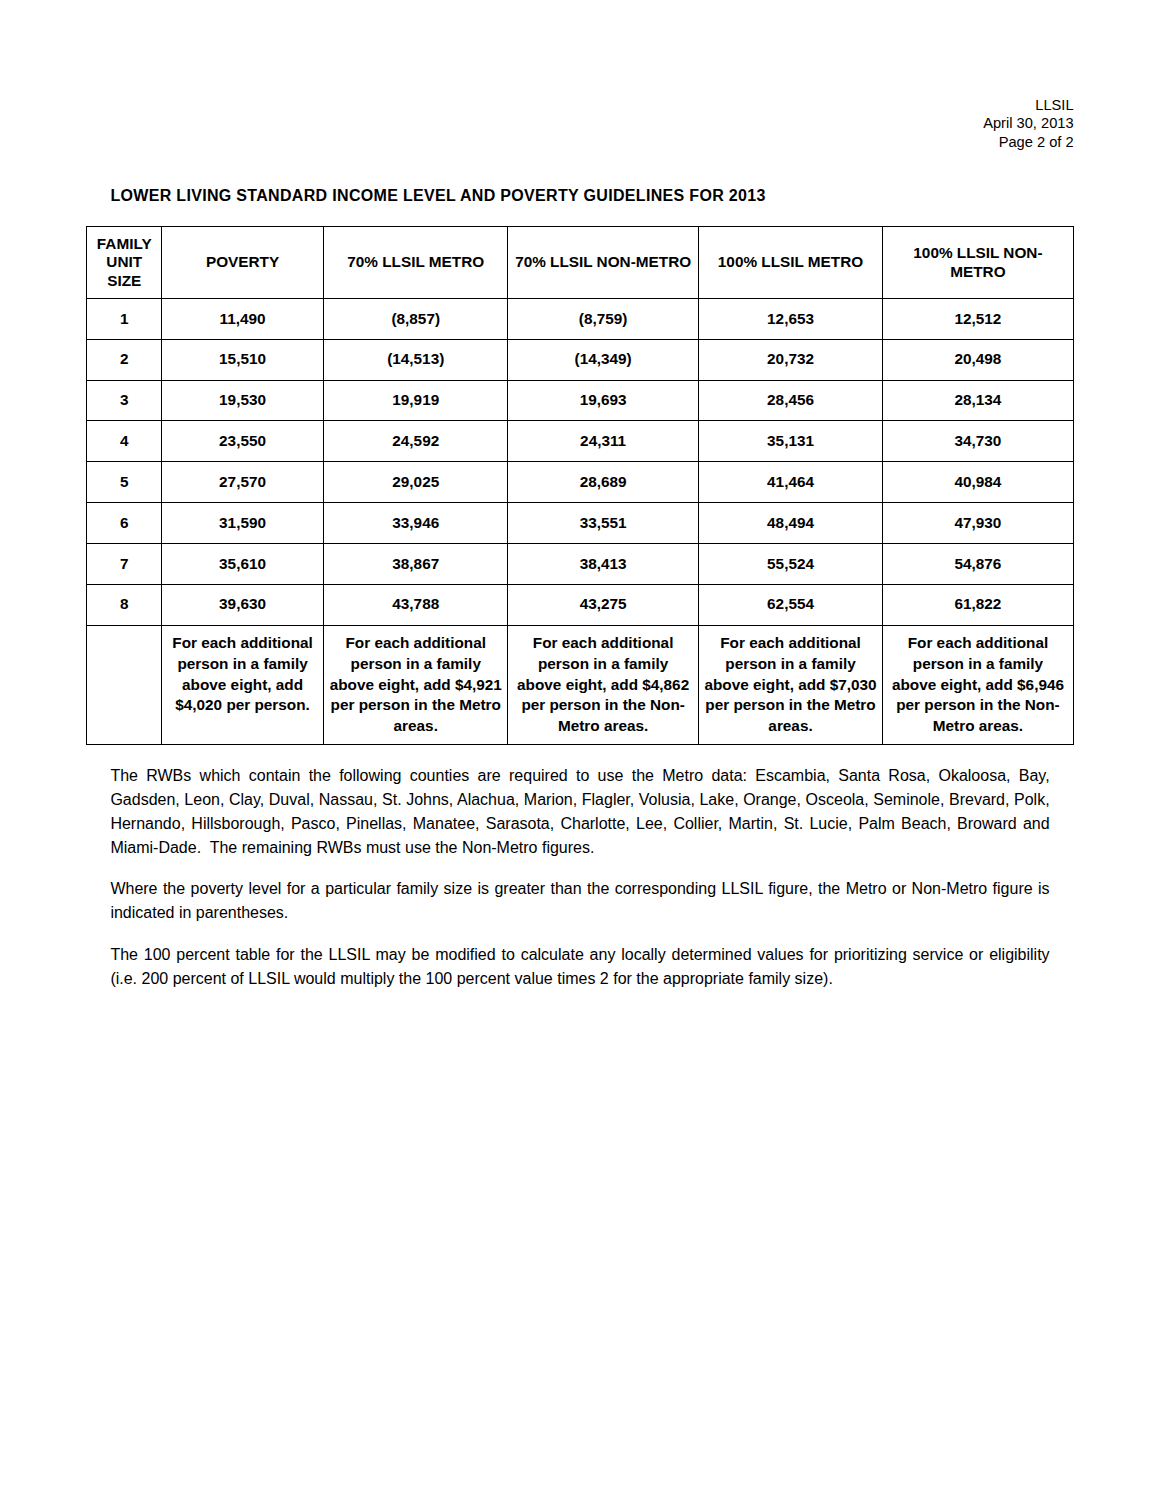LLSIL
April 30, 2013
Page 2 of 2
LOWER LIVING STANDARD INCOME LEVEL AND POVERTY GUIDELINES FOR 2013
| FAMILY UNIT SIZE | POVERTY | 70% LLSIL METRO | 70% LLSIL NON-METRO | 100% LLSIL METRO | 100% LLSIL NON-METRO |
| --- | --- | --- | --- | --- | --- |
| 1 | 11,490 | (8,857) | (8,759) | 12,653 | 12,512 |
| 2 | 15,510 | (14,513) | (14,349) | 20,732 | 20,498 |
| 3 | 19,530 | 19,919 | 19,693 | 28,456 | 28,134 |
| 4 | 23,550 | 24,592 | 24,311 | 35,131 | 34,730 |
| 5 | 27,570 | 29,025 | 28,689 | 41,464 | 40,984 |
| 6 | 31,590 | 33,946 | 33,551 | 48,494 | 47,930 |
| 7 | 35,610 | 38,867 | 38,413 | 55,524 | 54,876 |
| 8 | 39,630 | 43,788 | 43,275 | 62,554 | 61,822 |
| | For each additional person in a family above eight, add $4,020 per person. | For each additional person in a family above eight, add $4,921 per person in the Metro areas. | For each additional person in a family above eight, add $4,862 per person in the Non-Metro areas. | For each additional person in a family above eight, add $7,030 per person in the Metro areas. | For each additional person in a family above eight, add $6,946 per person in the Non-Metro areas. |
The RWBs which contain the following counties are required to use the Metro data: Escambia, Santa Rosa, Okaloosa, Bay, Gadsden, Leon, Clay, Duval, Nassau, St. Johns, Alachua, Marion, Flagler, Volusia, Lake, Orange, Osceola, Seminole, Brevard, Polk, Hernando, Hillsborough, Pasco, Pinellas, Manatee, Sarasota, Charlotte, Lee, Collier, Martin, St. Lucie, Palm Beach, Broward and Miami-Dade. The remaining RWBs must use the Non-Metro figures.
Where the poverty level for a particular family size is greater than the corresponding LLSIL figure, the Metro or Non-Metro figure is indicated in parentheses.
The 100 percent table for the LLSIL may be modified to calculate any locally determined values for prioritizing service or eligibility (i.e. 200 percent of LLSIL would multiply the 100 percent value times 2 for the appropriate family size).